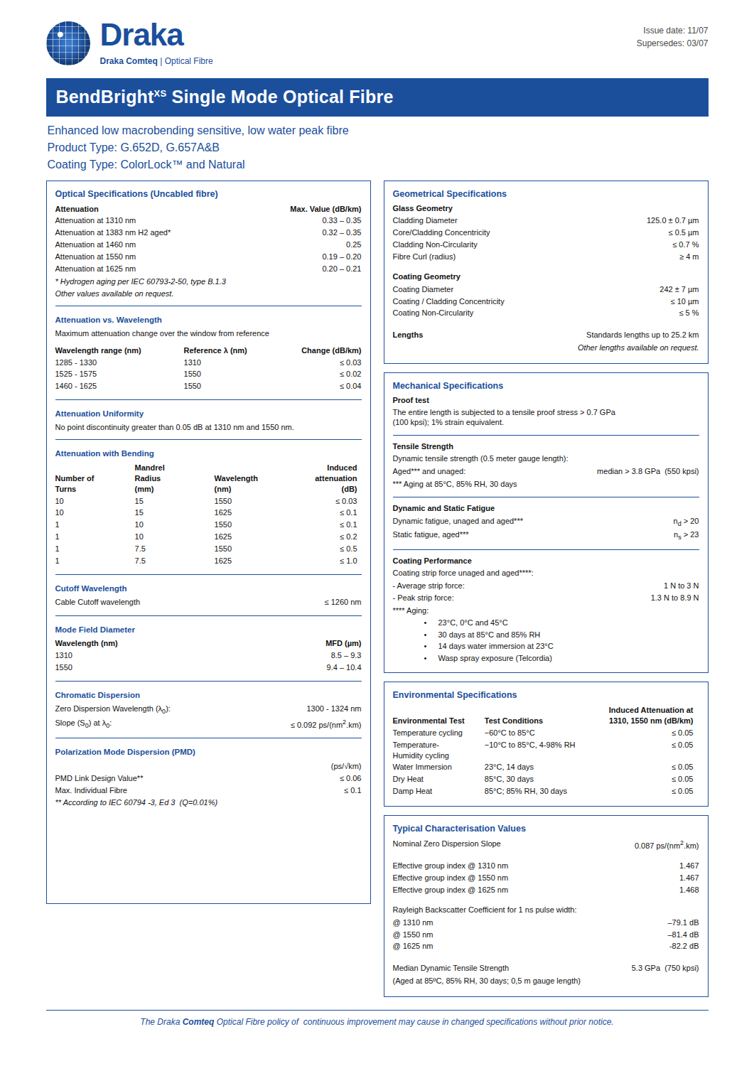Draka
Draka Comteq | Optical Fibre
Issue date: 11/07
Supersedes: 03/07
BendBrightXS Single Mode Optical Fibre
Enhanced low macrobending sensitive, low water peak fibre
Product Type: G.652D, G.657A&B
Coating Type: ColorLock™ and Natural
Optical Specifications (Uncabled fibre)
| Attenuation | Max. Value (dB/km) |
| --- | --- |
| Attenuation at 1310 nm | 0.33 – 0.35 |
| Attenuation at 1383 nm H2 aged* | 0.32 – 0.35 |
| Attenuation at 1460 nm | 0.25 |
| Attenuation at 1550 nm | 0.19 – 0.20 |
| Attenuation at 1625 nm | 0.20 – 0.21 |
* Hydrogen aging per IEC 60793-2-50, type B.1.3
Other values available on request.
Attenuation vs. Wavelength
Maximum attenuation change over the window from reference
| Wavelength range (nm) | Reference λ (nm) | Change (dB/km) |
| --- | --- | --- |
| 1285 - 1330 | 1310 | ≤ 0.03 |
| 1525 - 1575 | 1550 | ≤ 0.02 |
| 1460 - 1625 | 1550 | ≤ 0.04 |
Attenuation Uniformity
No point discontinuity greater than 0.05 dB at 1310 nm and 1550 nm.
Attenuation with Bending
| Number of Turns | Mandrel Radius (mm) | Wavelength (nm) | Induced attenuation (dB) |
| --- | --- | --- | --- |
| 10 | 15 | 1550 | ≤ 0.03 |
| 10 | 15 | 1625 | ≤ 0.1 |
| 1 | 10 | 1550 | ≤ 0.1 |
| 1 | 10 | 1625 | ≤ 0.2 |
| 1 | 7.5 | 1550 | ≤ 0.5 |
| 1 | 7.5 | 1625 | ≤ 1.0 |
Cutoff Wavelength
| Cable Cutoff wavelength | ≤ 1260 nm |
Mode Field Diameter
| Wavelength (nm) | MFD (µm) |
| --- | --- |
| 1310 | 8.5 – 9.3 |
| 1550 | 9.4 – 10.4 |
Chromatic Dispersion
| Zero Dispersion Wavelength (λ 0 ): | 1300 - 1324 nm |
| Slope (S 0 ) at λ 0 : | ≤ 0.092 ps/(nm 2 .km) |
Polarization Mode Dispersion (PMD)
| | (ps/√km) |
| PMD Link Design Value** | ≤ 0.06 |
| Max. Individual Fibre | ≤ 0.1 |
** According to IEC 60794 -3, Ed 3 (Q=0.01%)
Geometrical Specifications
Glass Geometry
| Cladding Diameter | 125.0 ± 0.7 µm |
| Core/Cladding Concentricity | ≤ 0.5 µm |
| Cladding Non-Circularity | ≤ 0.7 % |
| Fibre Curl (radius) | ≥ 4 m |
Coating Geometry
| Coating Diameter | 242 ± 7 µm |
| Coating / Cladding Concentricity | ≤ 10 µm |
| Coating Non-Circularity | ≤ 5 % |
| Lengths | Standards lengths up to 25.2 km |
Other lengths available on request.
Mechanical Specifications
Proof test
The entire length is subjected to a tensile proof stress > 0.7 GPa
(100 kpsi); 1% strain equivalent.
Tensile Strength
Dynamic tensile strength (0.5 meter gauge length):
| Aged*** and unaged: | median > 3.8 GPa (550 kpsi) |
*** Aging at 85°C, 85% RH, 30 days
Dynamic and Static Fatigue
| Dynamic fatigue, unaged and aged*** | n d > 20 |
| Static fatigue, aged*** | n s > 23 |
Coating Performance
Coating strip force unaged and aged****:
| - Average strip force: | 1 N to 3 N |
| - Peak strip force: | 1.3 N to 8.9 N |
**** Aging:
23°C, 0°C and 45°C
30 days at 85°C and 85% RH
14 days water immersion at 23°C
Wasp spray exposure (Telcordia)
Environmental Specifications
| Environmental Test | Test Conditions | Induced Attenuation at 1310, 1550 nm (dB/km) |
| --- | --- | --- |
| Temperature cycling | −60°C to 85°C | ≤ 0.05 |
| Temperature- Humidity cycling | −10°C to 85°C, 4-98% RH | ≤ 0.05 |
| Water Immersion | 23°C, 14 days | ≤ 0.05 |
| Dry Heat | 85°C, 30 days | ≤ 0.05 |
| Damp Heat | 85°C; 85% RH, 30 days | ≤ 0.05 |
Typical Characterisation Values
| Nominal Zero Dispersion Slope | 0.087 ps/(nm 2 .km) |
| Effective group index @ 1310 nm | 1.467 |
| Effective group index @ 1550 nm | 1.467 |
| Effective group index @ 1625 nm | 1.468 |
Rayleigh Backscatter Coefficient for 1 ns pulse width:
| @ 1310 nm | –79.1 dB |
| @ 1550 nm | –81.4 dB |
| @ 1625 nm | -82.2 dB |
| Median Dynamic Tensile Strength | 5.3 GPa (750 kpsi) |
(Aged at 85ºC, 85% RH, 30 days; 0,5 m gauge length)
The Draka Comteq Optical Fibre policy of continuous improvement may cause in changed specifications without prior notice.